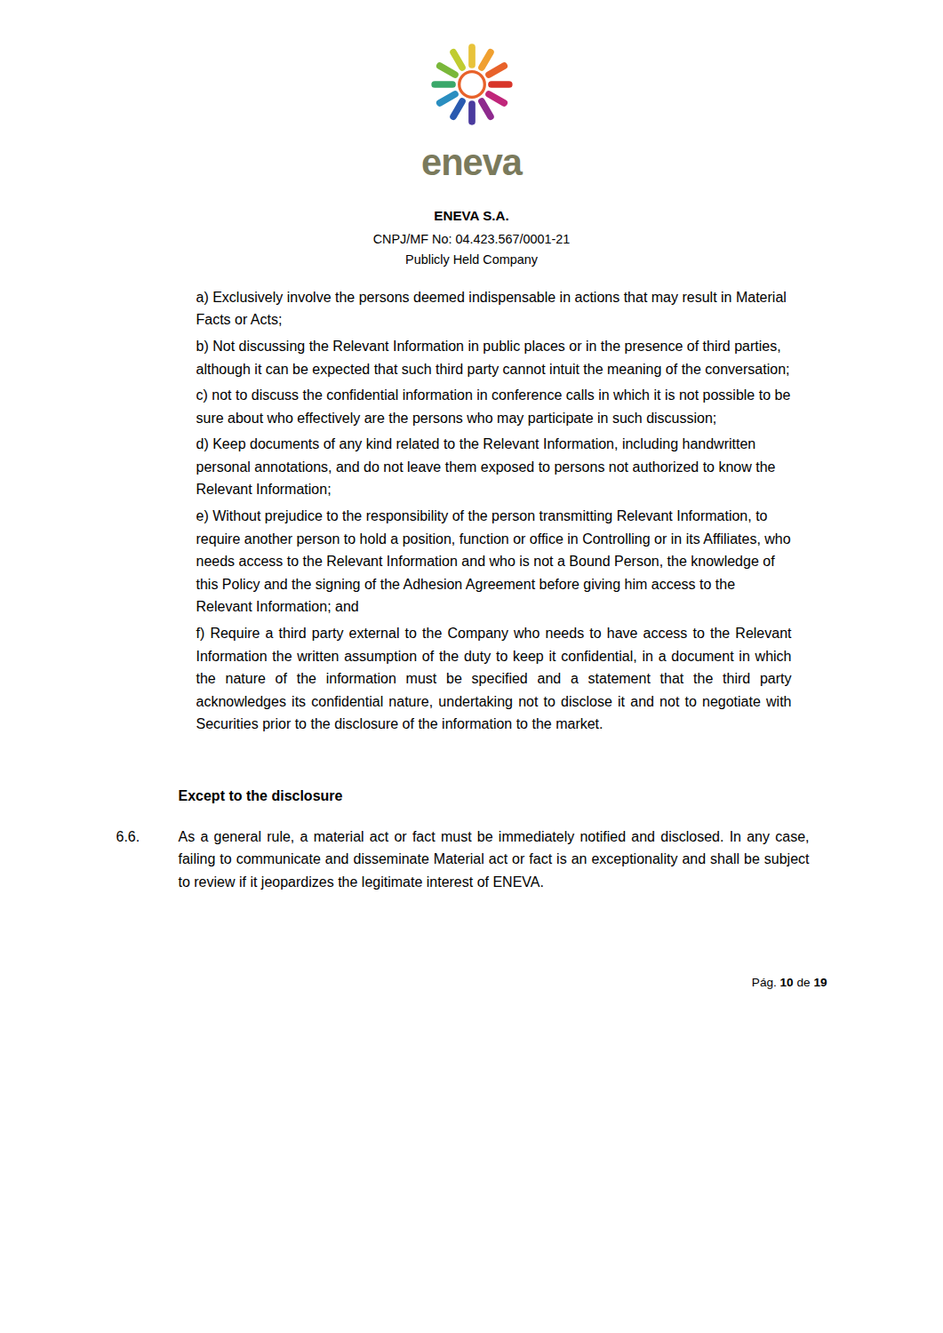eneva
ENEVA S.A.
CNPJ/MF No: 04.423.567/0001-21
Publicly Held Company
a) Exclusively involve the persons deemed indispensable in actions that may result in Material Facts or Acts;
b) Not discussing the Relevant Information in public places or in the presence of third parties, although it can be expected that such third party cannot intuit the meaning of the conversation;
c) not to discuss the confidential information in conference calls in which it is not possible to be sure about who effectively are the persons who may participate in such discussion;
d) Keep documents of any kind related to the Relevant Information, including handwritten personal annotations, and do not leave them exposed to persons not authorized to know the Relevant Information;
e) Without prejudice to the responsibility of the person transmitting Relevant Information, to require another person to hold a position, function or office in Controlling or in its Affiliates, who needs access to the Relevant Information and who is not a Bound Person, the knowledge of this Policy and the signing of the Adhesion Agreement before giving him access to the Relevant Information; and
f) Require a third party external to the Company who needs to have access to the Relevant Information the written assumption of the duty to keep it confidential, in a document in which the nature of the information must be specified and a statement that the third party acknowledges its confidential nature, undertaking not to disclose it and not to negotiate with Securities prior to the disclosure of the information to the market.
Except to the disclosure
6.6.
As a general rule, a material act or fact must be immediately notified and disclosed. In any case, failing to communicate and disseminate Material act or fact is an exceptionality and shall be subject to review if it jeopardizes the legitimate interest of ENEVA.
Pág. 10 de 19